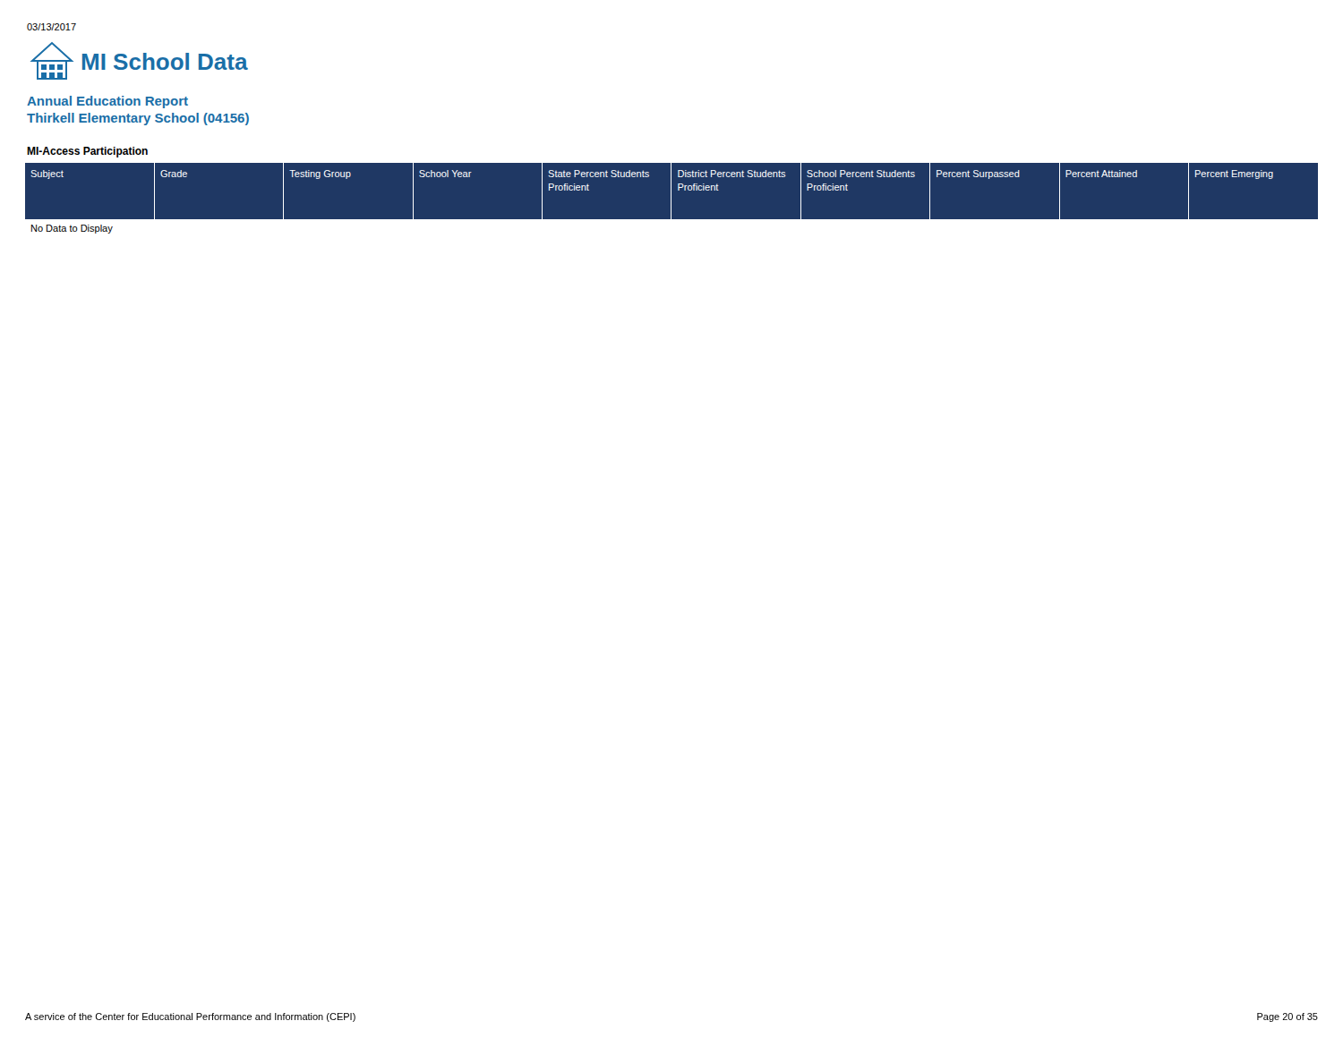03/13/2017
MI School Data
Annual Education Report
Thirkell Elementary School (04156)
MI-Access Participation
| Subject | Grade | Testing Group | School Year | State Percent Students Proficient | District Percent Students Proficient | School Percent Students Proficient | Percent Surpassed | Percent Attained | Percent Emerging |
| --- | --- | --- | --- | --- | --- | --- | --- | --- | --- |
| No Data to Display |
A service of the Center for Educational Performance and Information (CEPI)
Page 20 of 35